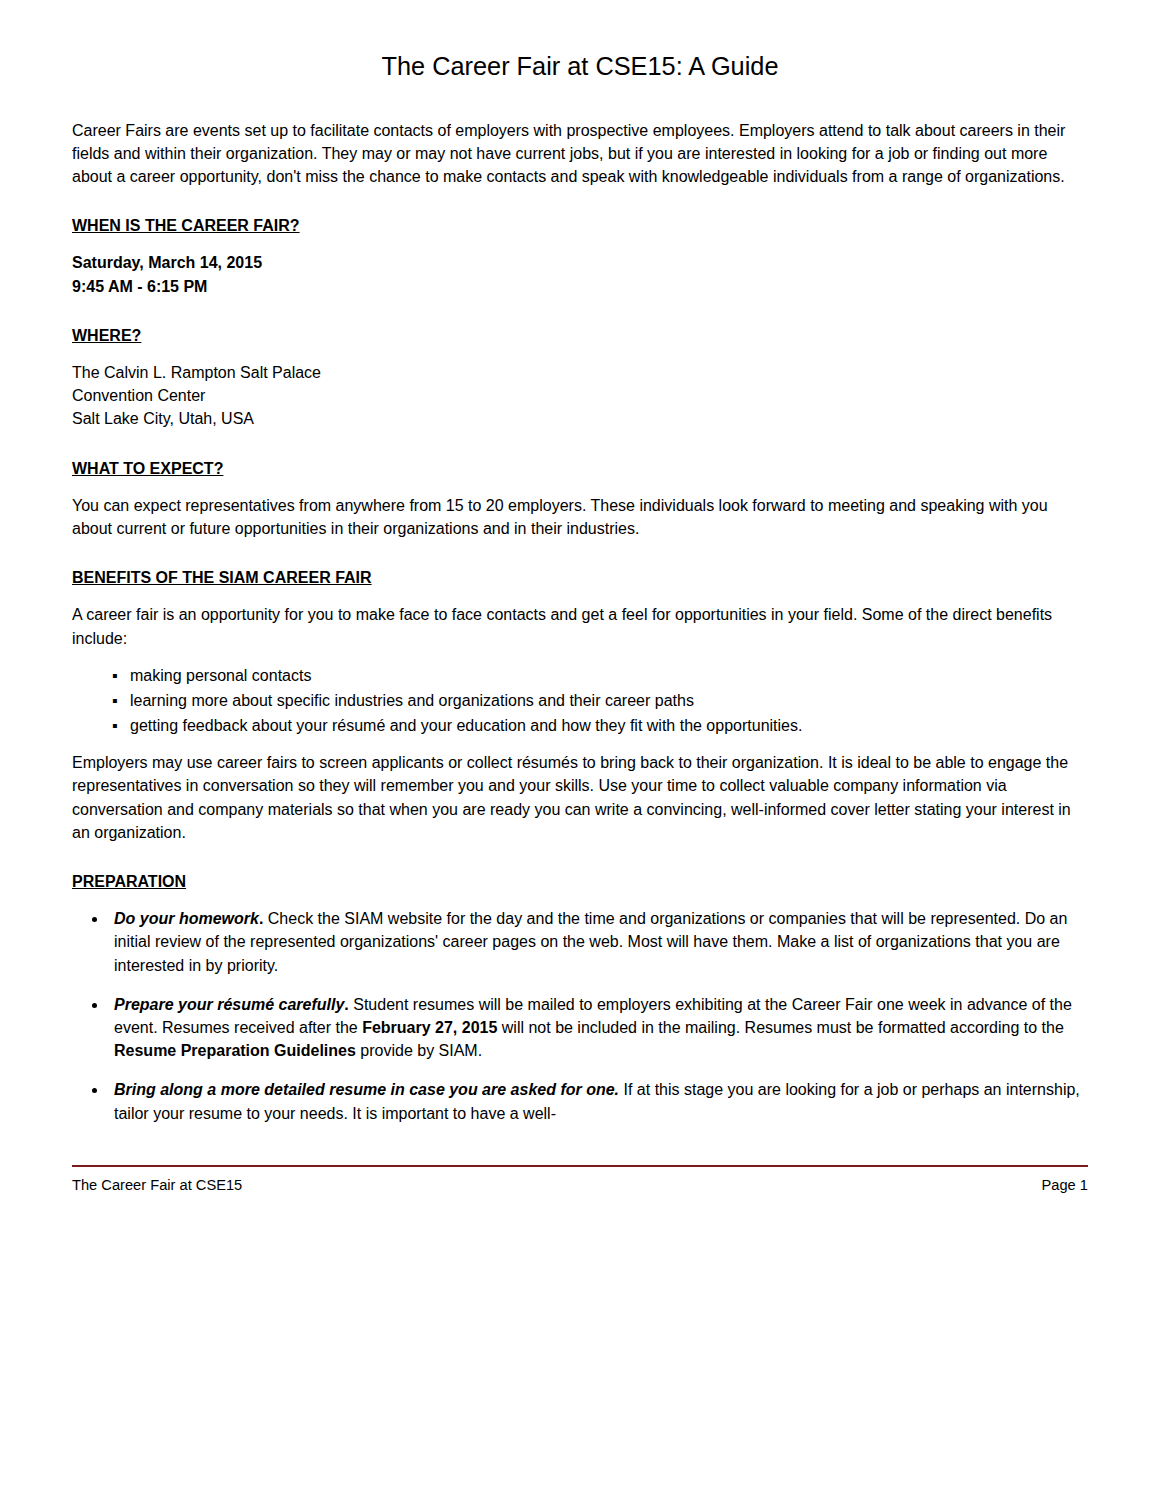The Career Fair at CSE15: A Guide
Career Fairs are events set up to facilitate contacts of employers with prospective employees. Employers attend to talk about careers in their fields and within their organization. They may or may not have current jobs, but if you are interested in looking for a job or finding out more about a career opportunity, don't miss the chance to make contacts and speak with knowledgeable individuals from a range of organizations.
WHEN IS THE CAREER FAIR?
Saturday, March 14, 2015
9:45 AM - 6:15 PM
WHERE?
The Calvin L. Rampton Salt Palace
Convention Center
Salt Lake City, Utah, USA
WHAT TO EXPECT?
You can expect representatives from anywhere from 15 to 20 employers. These individuals look forward to meeting and speaking with you about current or future opportunities in their organizations and in their industries.
BENEFITS OF THE SIAM CAREER FAIR
A career fair is an opportunity for you to make face to face contacts and get a feel for opportunities in your field. Some of the direct benefits include:
making personal contacts
learning more about specific industries and organizations and their career paths
getting feedback about your résumé and your education and how they fit with the opportunities.
Employers may use career fairs to screen applicants or collect résumés to bring back to their organization. It is ideal to be able to engage the representatives in conversation so they will remember you and your skills. Use your time to collect valuable company information via conversation and company materials so that when you are ready you can write a convincing, well-informed cover letter stating your interest in an organization.
PREPARATION
Do your homework. Check the SIAM website for the day and the time and organizations or companies that will be represented. Do an initial review of the represented organizations' career pages on the web. Most will have them. Make a list of organizations that you are interested in by priority.
Prepare your résumé carefully. Student resumes will be mailed to employers exhibiting at the Career Fair one week in advance of the event. Resumes received after the February 27, 2015 will not be included in the mailing. Resumes must be formatted according to the Resume Preparation Guidelines provide by SIAM.
Bring along a more detailed resume in case you are asked for one. If at this stage you are looking for a job or perhaps an internship, tailor your resume to your needs. It is important to have a well-
The Career Fair at CSE15 Page 1